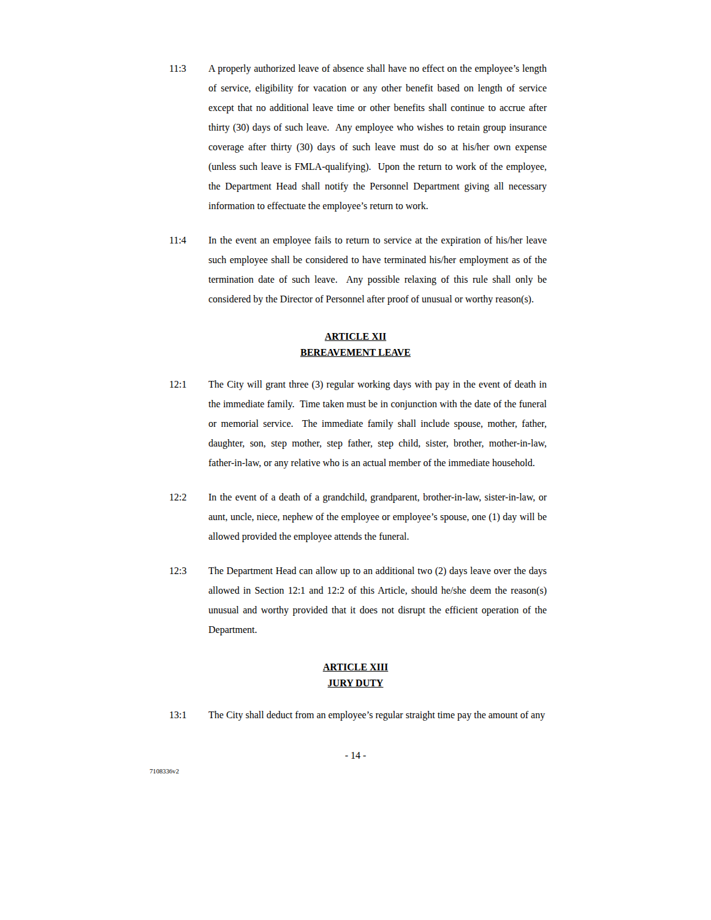11:3
A properly authorized leave of absence shall have no effect on the employee’s length of service, eligibility for vacation or any other benefit based on length of service except that no additional leave time or other benefits shall continue to accrue after thirty (30) days of such leave. Any employee who wishes to retain group insurance coverage after thirty (30) days of such leave must do so at his/her own expense (unless such leave is FMLA-qualifying). Upon the return to work of the employee, the Department Head shall notify the Personnel Department giving all necessary information to effectuate the employee’s return to work.
11:4
In the event an employee fails to return to service at the expiration of his/her leave such employee shall be considered to have terminated his/her employment as of the termination date of such leave. Any possible relaxing of this rule shall only be considered by the Director of Personnel after proof of unusual or worthy reason(s).
ARTICLE XII
BEREAVEMENT LEAVE
12:1
The City will grant three (3) regular working days with pay in the event of death in the immediate family. Time taken must be in conjunction with the date of the funeral or memorial service. The immediate family shall include spouse, mother, father, daughter, son, step mother, step father, step child, sister, brother, mother-in-law, father-in-law, or any relative who is an actual member of the immediate household.
12:2
In the event of a death of a grandchild, grandparent, brother-in-law, sister-in-law, or aunt, uncle, niece, nephew of the employee or employee’s spouse, one (1) day will be allowed provided the employee attends the funeral.
12:3
The Department Head can allow up to an additional two (2) days leave over the days allowed in Section 12:1 and 12:2 of this Article, should he/she deem the reason(s) unusual and worthy provided that it does not disrupt the efficient operation of the Department.
ARTICLE XIII
JURY DUTY
13:1
The City shall deduct from an employee’s regular straight time pay the amount of any
- 14 -
7108336v2